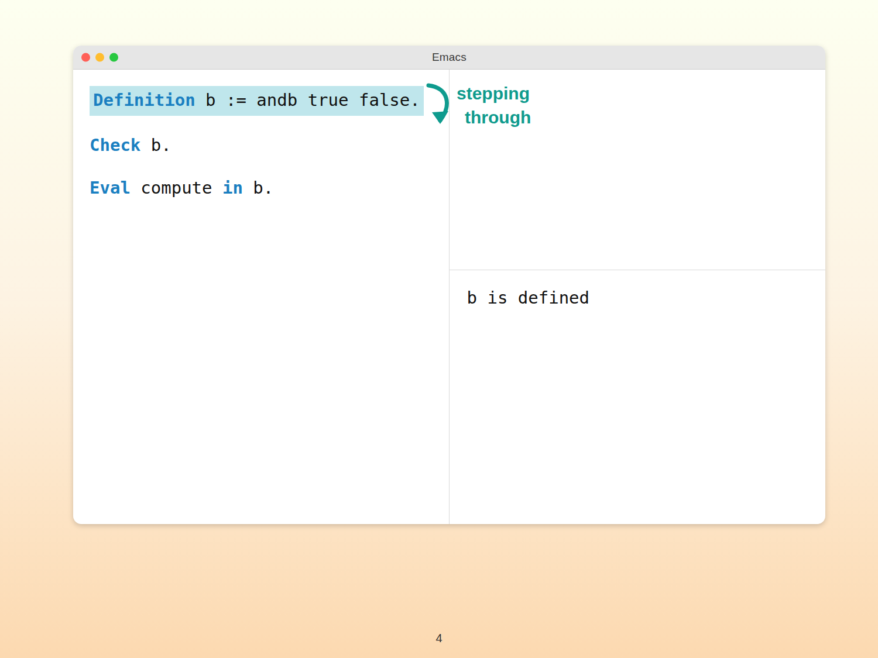Emacs
Definition b := andb true false.
Check b.
Eval compute in b.
b is defined
steppingthrough
4